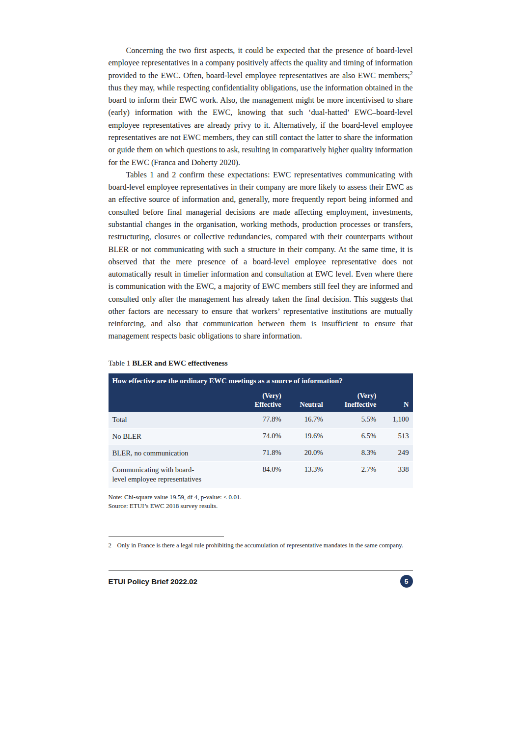Concerning the two first aspects, it could be expected that the presence of board-level employee representatives in a company positively affects the quality and timing of information provided to the EWC. Often, board-level employee representatives are also EWC members;2 thus they may, while respecting confidentiality obligations, use the information obtained in the board to inform their EWC work. Also, the management might be more incentivised to share (early) information with the EWC, knowing that such ‘dual-hatted’ EWC–board-level employee representatives are already privy to it. Alternatively, if the board-level employee representatives are not EWC members, they can still contact the latter to share the information or guide them on which questions to ask, resulting in comparatively higher quality information for the EWC (Franca and Doherty 2020).
Tables 1 and 2 confirm these expectations: EWC representatives communicating with board-level employee representatives in their company are more likely to assess their EWC as an effective source of information and, generally, more frequently report being informed and consulted before final managerial decisions are made affecting employment, investments, substantial changes in the organisation, working methods, production processes or transfers, restructuring, closures or collective redundancies, compared with their counterparts without BLER or not communicating with such a structure in their company. At the same time, it is observed that the mere presence of a board-level employee representative does not automatically result in timelier information and consultation at EWC level. Even where there is communication with the EWC, a majority of EWC members still feel they are informed and consulted only after the management has already taken the final decision. This suggests that other factors are necessary to ensure that workers’ representative institutions are mutually reinforcing, and also that communication between them is insufficient to ensure that management respects basic obligations to share information.
Table 1 BLER and EWC effectiveness
| How effective are the ordinary EWC meetings as a source of information? |
| --- |
| | (Very) Effective | Neutral | (Very) Ineffective | N |
| Total | 77.8% | 16.7% | 5.5% | 1,100 |
| No BLER | 74.0% | 19.6% | 6.5% | 513 |
| BLER, no communication | 71.8% | 20.0% | 8.3% | 249 |
| Communicating with board- level employee representatives | 84.0% | 13.3% | 2.7% | 338 |
Note: Chi-square value 19.59, df 4, p-value: < 0.01.
Source: ETUI’s EWC 2018 survey results.
2 Only in France is there a legal rule prohibiting the accumulation of representative mandates in the same company.
ETUI Policy Brief 2022.02 5